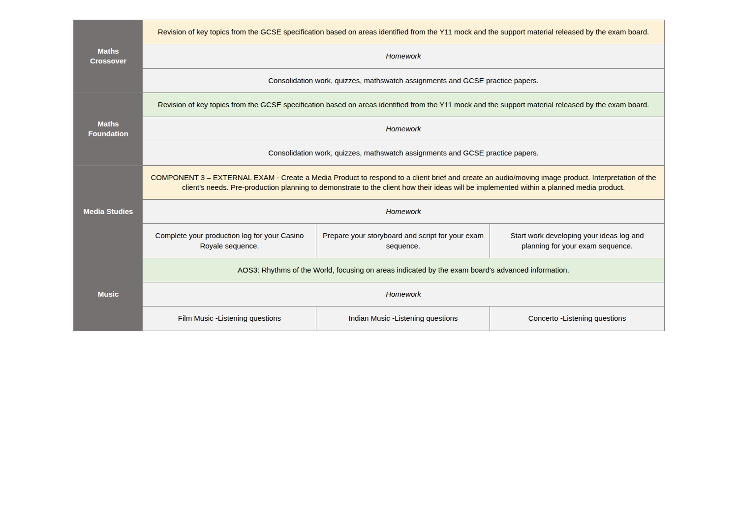| Maths Crossover | Revision of key topics from the GCSE specification based on areas identified from the Y11 mock and the support material released by the exam board. |
| Homework |
| Consolidation work, quizzes, mathswatch assignments and GCSE practice papers. |
| Maths Foundation | Revision of key topics from the GCSE specification based on areas identified from the Y11 mock and the support material released by the exam board. |
| Homework |
| Consolidation work, quizzes, mathswatch assignments and GCSE practice papers. |
| Media Studies | COMPONENT 3 – EXTERNAL EXAM - Create a Media Product to respond to a client brief and create an audio/moving image product. Interpretation of the client’s needs. Pre-production planning to demonstrate to the client how their ideas will be implemented within a planned media product. |
| Homework |
| Complete your production log for your Casino Royale sequence. | Prepare your storyboard and script for your exam sequence. | Start work developing your ideas log and planning for your exam sequence. |
| Music | AOS3: Rhythms of the World, focusing on areas indicated by the exam board's advanced information. |
| Homework |
| Film Music -Listening questions | Indian Music -Listening questions | Concerto -Listening questions |